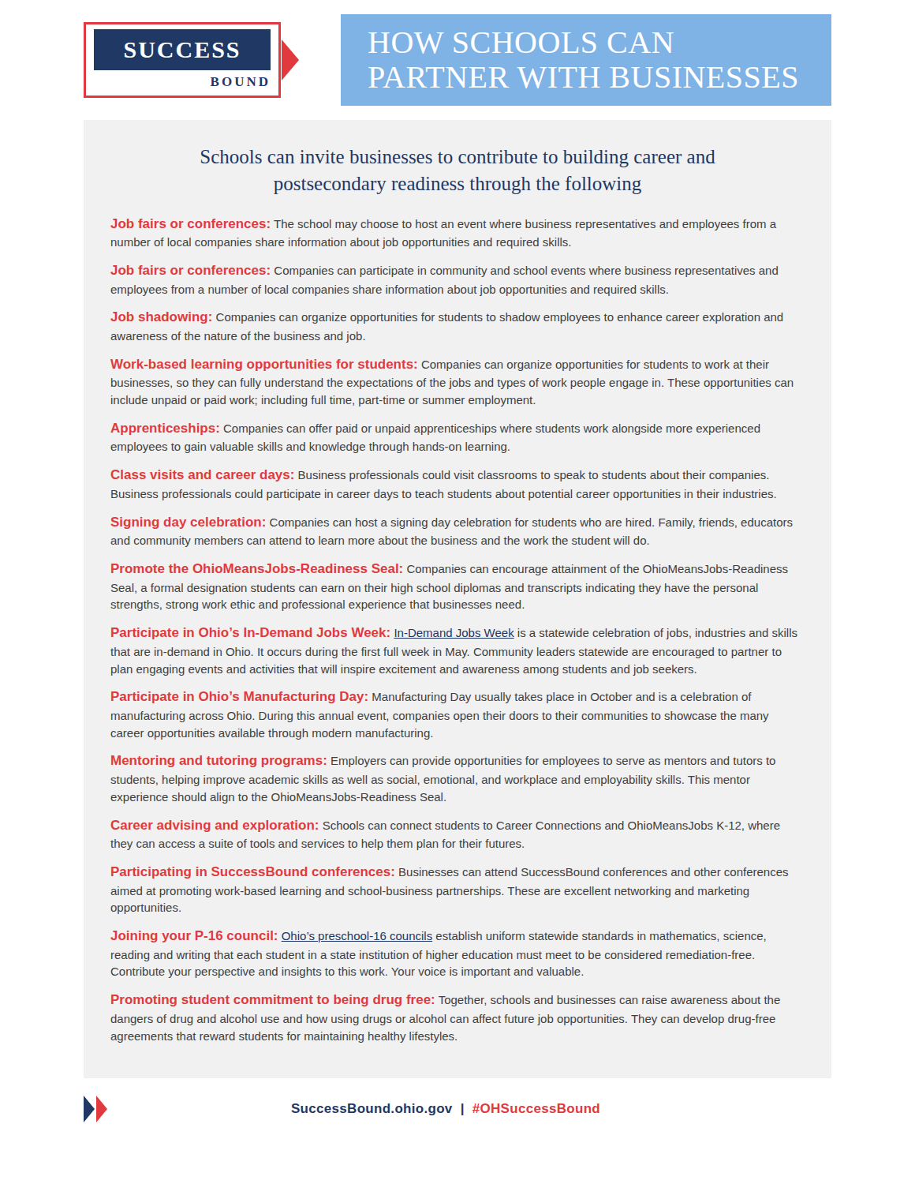SUCCESS
BOUND
HOW SCHOOLS CAN
PARTNER WITH BUSINESSES
Schools can invite businesses to contribute to building career and
postsecondary readiness through the following
Job fairs or conferences: The school may choose to host an event where business representatives and employees from a number of local companies share information about job opportunities and required skills.
Job fairs or conferences: Companies can participate in community and school events where business representatives and employees from a number of local companies share information about job opportunities and required skills.
Job shadowing: Companies can organize opportunities for students to shadow employees to enhance career exploration and awareness of the nature of the business and job.
Work-based learning opportunities for students: Companies can organize opportunities for students to work at their businesses, so they can fully understand the expectations of the jobs and types of work people engage in. These opportunities can include unpaid or paid work; including full time, part-time or summer employment.
Apprenticeships: Companies can offer paid or unpaid apprenticeships where students work alongside more experienced employees to gain valuable skills and knowledge through hands-on learning.
Class visits and career days: Business professionals could visit classrooms to speak to students about their companies. Business professionals could participate in career days to teach students about potential career opportunities in their industries.
Signing day celebration: Companies can host a signing day celebration for students who are hired. Family, friends, educators and community members can attend to learn more about the business and the work the student will do.
Promote the OhioMeansJobs-Readiness Seal: Companies can encourage attainment of the OhioMeansJobs-Readiness Seal, a formal designation students can earn on their high school diplomas and transcripts indicating they have the personal strengths, strong work ethic and professional experience that businesses need.
Participate in Ohio’s In-Demand Jobs Week: In-Demand Jobs Week is a statewide celebration of jobs, industries and skills that are in-demand in Ohio. It occurs during the first full week in May. Community leaders statewide are encouraged to partner to plan engaging events and activities that will inspire excitement and awareness among students and job seekers.
Participate in Ohio’s Manufacturing Day: Manufacturing Day usually takes place in October and is a celebration of manufacturing across Ohio. During this annual event, companies open their doors to their communities to showcase the many career opportunities available through modern manufacturing.
Mentoring and tutoring programs: Employers can provide opportunities for employees to serve as mentors and tutors to students, helping improve academic skills as well as social, emotional, and workplace and employability skills. This mentor experience should align to the OhioMeansJobs-Readiness Seal.
Career advising and exploration: Schools can connect students to Career Connections and OhioMeansJobs K-12, where they can access a suite of tools and services to help them plan for their futures.
Participating in SuccessBound conferences: Businesses can attend SuccessBound conferences and other conferences aimed at promoting work-based learning and school-business partnerships. These are excellent networking and marketing opportunities.
Joining your P-16 council: Ohio’s preschool-16 councils establish uniform statewide standards in mathematics, science, reading and writing that each student in a state institution of higher education must meet to be considered remediation-free. Contribute your perspective and insights to this work. Your voice is important and valuable.
Promoting student commitment to being drug free: Together, schools and businesses can raise awareness about the dangers of drug and alcohol use and how using drugs or alcohol can affect future job opportunities. They can develop drug-free agreements that reward students for maintaining healthy lifestyles.
SuccessBound.ohio.gov | #OHSuccessBound